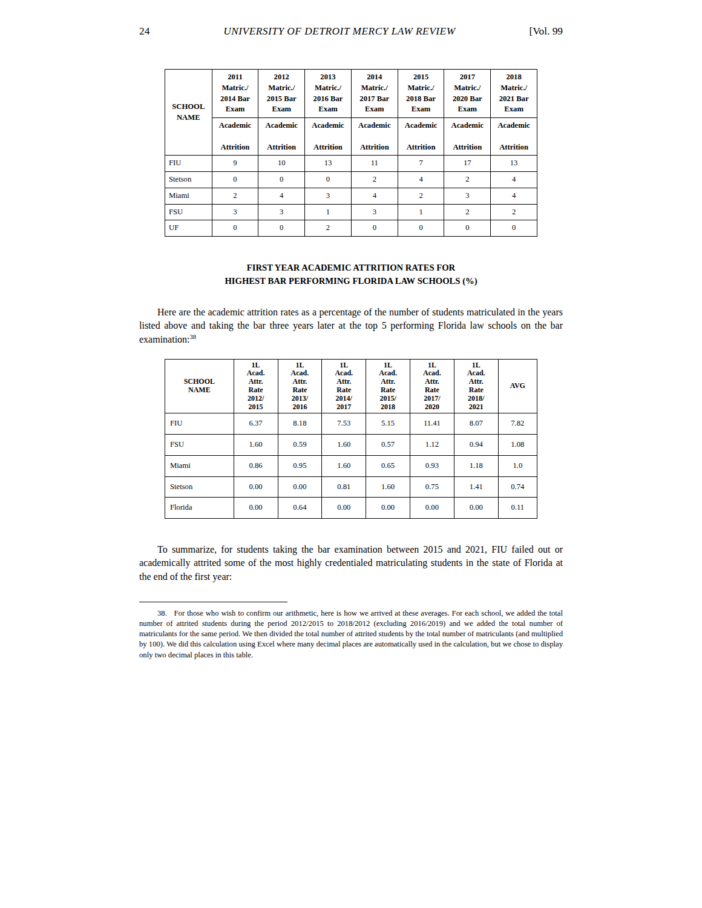24 UNIVERSITY OF DETROIT MERCY LAW REVIEW [Vol. 99
| SCHOOL NAME | 2011 Matric./ 2014 Bar Exam | 2012 Matric./ 2015 Bar Exam | 2013 Matric./ 2016 Bar Exam | 2014 Matric./ 2017 Bar Exam | 2015 Matric./ 2018 Bar Exam | 2017 Matric./ 2020 Bar Exam | 2018 Matric./ 2021 Bar Exam |
| --- | --- | --- | --- | --- | --- | --- | --- |
| Academic Attrition | Academic Attrition | Academic Attrition | Academic Attrition | Academic Attrition | Academic Attrition | Academic Attrition |
| FIU | 9 | 10 | 13 | 11 | 7 | 17 | 13 |
| Stetson | 0 | 0 | 0 | 2 | 4 | 2 | 4 |
| Miami | 2 | 4 | 3 | 4 | 2 | 3 | 4 |
| FSU | 3 | 3 | 1 | 3 | 1 | 2 | 2 |
| UF | 0 | 0 | 2 | 0 | 0 | 0 | 0 |
FIRST YEAR ACADEMIC ATTRITION RATES FOR
HIGHEST BAR PERFORMING FLORIDA LAW SCHOOLS (%)
Here are the academic attrition rates as a percentage of the number of students matriculated in the years listed above and taking the bar three years later at the top 5 performing Florida law schools on the bar examination:38
| SCHOOL NAME | 1L Acad. Attr. Rate 2012/ 2015 | 1L Acad. Attr. Rate 2013/ 2016 | 1L Acad. Attr. Rate 2014/ 2017 | 1L Acad. Attr. Rate 2015/ 2018 | 1L Acad. Attr. Rate 2017/ 2020 | 1L Acad. Attr. Rate 2018/ 2021 | AVG |
| --- | --- | --- | --- | --- | --- | --- | --- |
| FIU | 6.37 | 8.18 | 7.53 | 5.15 | 11.41 | 8.07 | 7.82 |
| FSU | 1.60 | 0.59 | 1.60 | 0.57 | 1.12 | 0.94 | 1.08 |
| Miami | 0.86 | 0.95 | 1.60 | 0.65 | 0.93 | 1.18 | 1.0 |
| Stetson | 0.00 | 0.00 | 0.81 | 1.60 | 0.75 | 1.41 | 0.74 |
| Florida | 0.00 | 0.64 | 0.00 | 0.00 | 0.00 | 0.00 | 0.11 |
To summarize, for students taking the bar examination between 2015 and 2021, FIU failed out or academically attrited some of the most highly credentialed matriculating students in the state of Florida at the end of the first year:
38. For those who wish to confirm our arithmetic, here is how we arrived at these averages. For each school, we added the total number of attrited students during the period 2012/2015 to 2018/2012 (excluding 2016/2019) and we added the total number of matriculants for the same period. We then divided the total number of attrited students by the total number of matriculants (and multiplied by 100). We did this calculation using Excel where many decimal places are automatically used in the calculation, but we chose to display only two decimal places in this table.